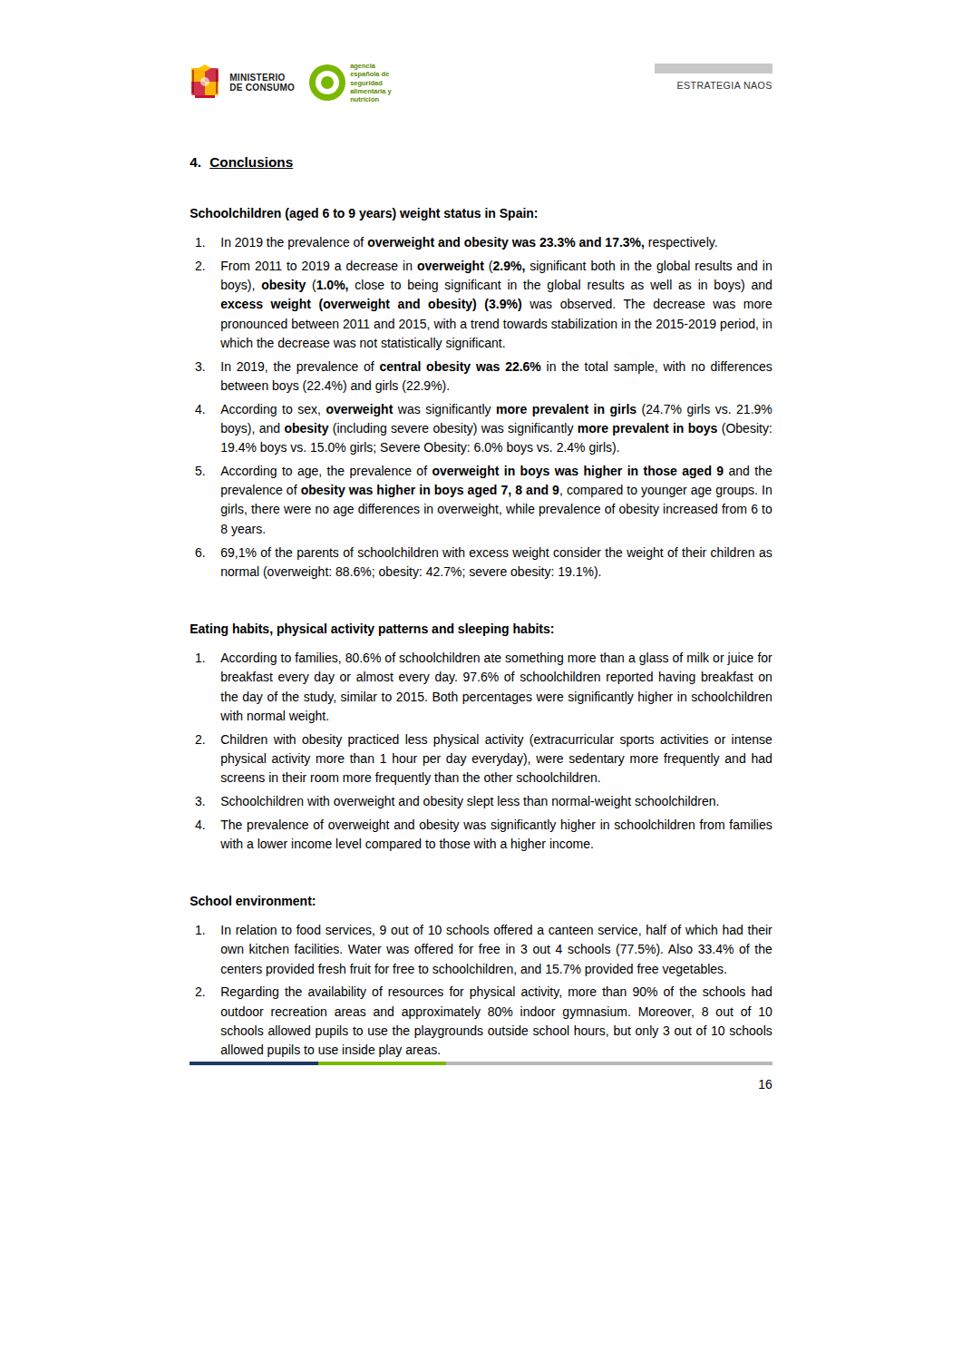MINISTERIO
DE CONSUMO
agencia
española de
seguridad
alimentaria y
nutrición
ESTRATEGIA NAOS
4. Conclusions
Schoolchildren (aged 6 to 9 years) weight status in Spain:
In 2019 the prevalence of overweight and obesity was 23.3% and 17.3%, respectively.
From 2011 to 2019 a decrease in overweight (2.9%, significant both in the global results and in boys), obesity (1.0%, close to being significant in the global results as well as in boys) and excess weight (overweight and obesity) (3.9%) was observed. The decrease was more pronounced between 2011 and 2015, with a trend towards stabilization in the 2015-2019 period, in which the decrease was not statistically significant.
In 2019, the prevalence of central obesity was 22.6% in the total sample, with no differences between boys (22.4%) and girls (22.9%).
According to sex, overweight was significantly more prevalent in girls (24.7% girls vs. 21.9% boys), and obesity (including severe obesity) was significantly more prevalent in boys (Obesity: 19.4% boys vs. 15.0% girls; Severe Obesity: 6.0% boys vs. 2.4% girls).
According to age, the prevalence of overweight in boys was higher in those aged 9 and the prevalence of obesity was higher in boys aged 7, 8 and 9, compared to younger age groups. In girls, there were no age differences in overweight, while prevalence of obesity increased from 6 to 8 years.
69,1% of the parents of schoolchildren with excess weight consider the weight of their children as normal (overweight: 88.6%; obesity: 42.7%; severe obesity: 19.1%).
Eating habits, physical activity patterns and sleeping habits:
According to families, 80.6% of schoolchildren ate something more than a glass of milk or juice for breakfast every day or almost every day. 97.6% of schoolchildren reported having breakfast on the day of the study, similar to 2015. Both percentages were significantly higher in schoolchildren with normal weight.
Children with obesity practiced less physical activity (extracurricular sports activities or intense physical activity more than 1 hour per day everyday), were sedentary more frequently and had screens in their room more frequently than the other schoolchildren.
Schoolchildren with overweight and obesity slept less than normal-weight schoolchildren.
The prevalence of overweight and obesity was significantly higher in schoolchildren from families with a lower income level compared to those with a higher income.
School environment:
In relation to food services, 9 out of 10 schools offered a canteen service, half of which had their own kitchen facilities. Water was offered for free in 3 out 4 schools (77.5%). Also 33.4% of the centers provided fresh fruit for free to schoolchildren, and 15.7% provided free vegetables.
Regarding the availability of resources for physical activity, more than 90% of the schools had outdoor recreation areas and approximately 80% indoor gymnasium. Moreover, 8 out of 10 schools allowed pupils to use the playgrounds outside school hours, but only 3 out of 10 schools allowed pupils to use inside play areas.
16